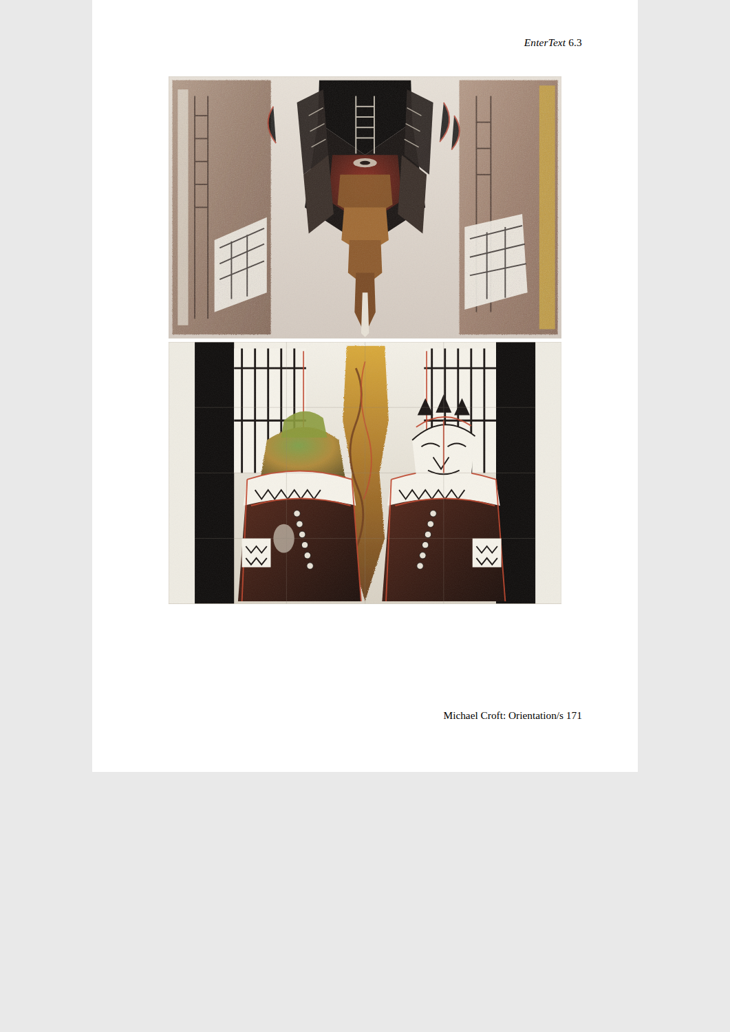EnterText 6.3
Michael Croft: Orientation/s 171